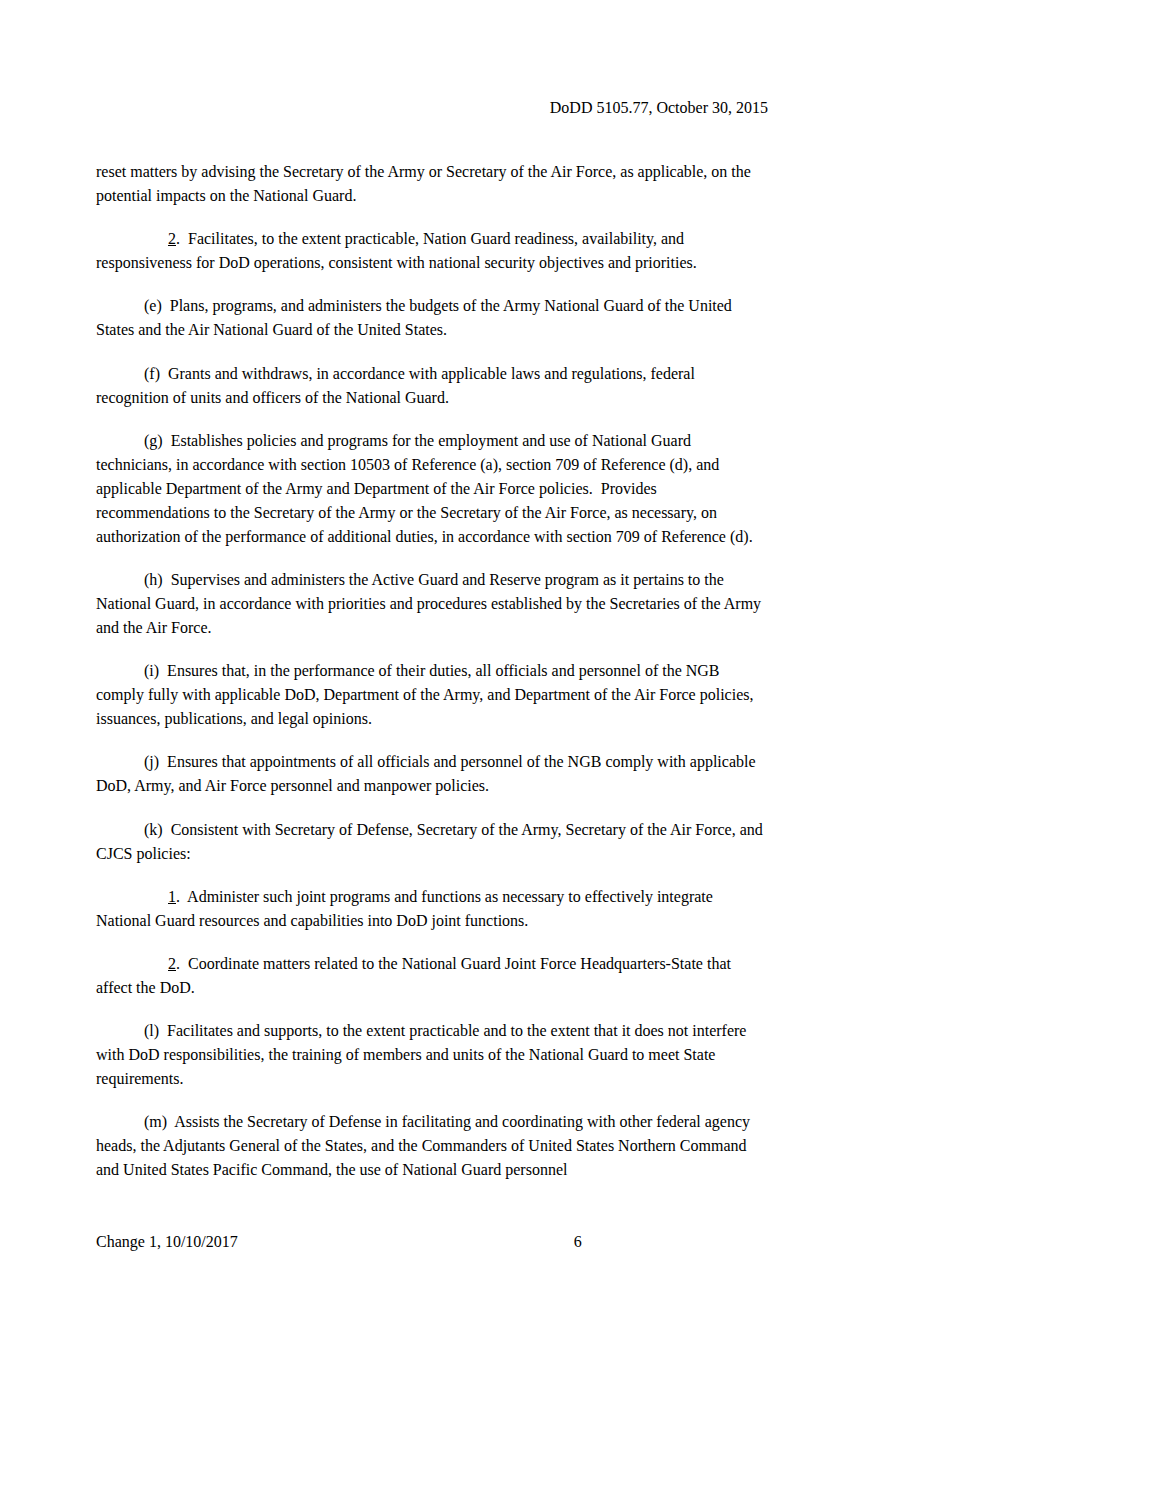DoDD 5105.77, October 30, 2015
reset matters by advising the Secretary of the Army or Secretary of the Air Force, as applicable, on the potential impacts on the National Guard.
2. Facilitates, to the extent practicable, Nation Guard readiness, availability, and responsiveness for DoD operations, consistent with national security objectives and priorities.
(e) Plans, programs, and administers the budgets of the Army National Guard of the United States and the Air National Guard of the United States.
(f) Grants and withdraws, in accordance with applicable laws and regulations, federal recognition of units and officers of the National Guard.
(g) Establishes policies and programs for the employment and use of National Guard technicians, in accordance with section 10503 of Reference (a), section 709 of Reference (d), and applicable Department of the Army and Department of the Air Force policies. Provides recommendations to the Secretary of the Army or the Secretary of the Air Force, as necessary, on authorization of the performance of additional duties, in accordance with section 709 of Reference (d).
(h) Supervises and administers the Active Guard and Reserve program as it pertains to the National Guard, in accordance with priorities and procedures established by the Secretaries of the Army and the Air Force.
(i) Ensures that, in the performance of their duties, all officials and personnel of the NGB comply fully with applicable DoD, Department of the Army, and Department of the Air Force policies, issuances, publications, and legal opinions.
(j) Ensures that appointments of all officials and personnel of the NGB comply with applicable DoD, Army, and Air Force personnel and manpower policies.
(k) Consistent with Secretary of Defense, Secretary of the Army, Secretary of the Air Force, and CJCS policies:
1. Administer such joint programs and functions as necessary to effectively integrate National Guard resources and capabilities into DoD joint functions.
2. Coordinate matters related to the National Guard Joint Force Headquarters-State that affect the DoD.
(l) Facilitates and supports, to the extent practicable and to the extent that it does not interfere with DoD responsibilities, the training of members and units of the National Guard to meet State requirements.
(m) Assists the Secretary of Defense in facilitating and coordinating with other federal agency heads, the Adjutants General of the States, and the Commanders of United States Northern Command and United States Pacific Command, the use of National Guard personnel
Change 1, 10/10/2017 6